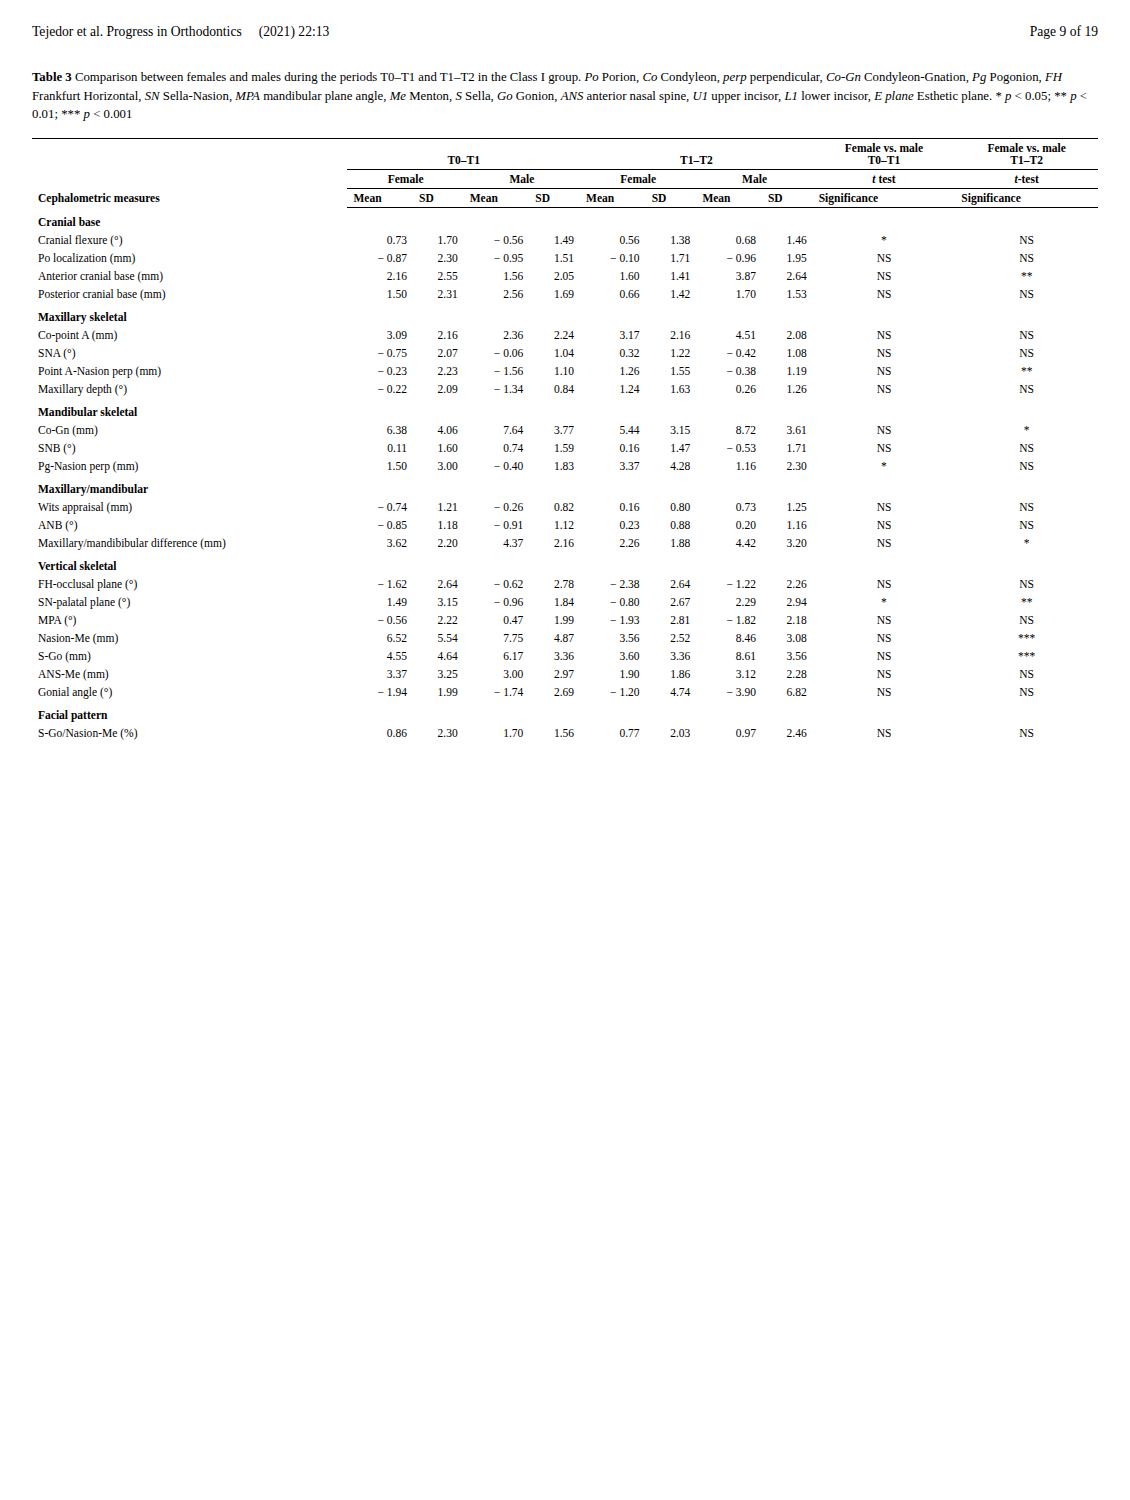Tejedor et al. Progress in Orthodontics (2021) 22:13
Page 9 of 19
Table 3 Comparison between females and males during the periods T0–T1 and T1–T2 in the Class I group. Po Porion, Co Condyleon, perp perpendicular, Co-Gn Condyleon-Gnation, Pg Pogonion, FH Frankfurt Horizontal, SN Sella-Nasion, MPA mandibular plane angle, Me Menton, S Sella, Go Gonion, ANS anterior nasal spine, U1 upper incisor, L1 lower incisor, E plane Esthetic plane. * p < 0.05; ** p < 0.01; *** p < 0.001
| Cephalometric measures | T0–T1 | T1–T2 | Female vs. male T0–T1 | Female vs. male T1–T2 |
| --- | --- | --- | --- | --- |
| Female | Male | Female | Male | t test | t -test |
| Mean | SD | Mean | SD | Mean | SD | Mean | SD | Significance | Significance |
| Cranial base |
| Cranial flexure (°) | 0.73 | 1.70 | − 0.56 | 1.49 | 0.56 | 1.38 | 0.68 | 1.46 | * | NS |
| Po localization (mm) | − 0.87 | 2.30 | − 0.95 | 1.51 | − 0.10 | 1.71 | − 0.96 | 1.95 | NS | NS |
| Anterior cranial base (mm) | 2.16 | 2.55 | 1.56 | 2.05 | 1.60 | 1.41 | 3.87 | 2.64 | NS | ** |
| Posterior cranial base (mm) | 1.50 | 2.31 | 2.56 | 1.69 | 0.66 | 1.42 | 1.70 | 1.53 | NS | NS |
| Maxillary skeletal |
| Co-point A (mm) | 3.09 | 2.16 | 2.36 | 2.24 | 3.17 | 2.16 | 4.51 | 2.08 | NS | NS |
| SNA (°) | − 0.75 | 2.07 | − 0.06 | 1.04 | 0.32 | 1.22 | − 0.42 | 1.08 | NS | NS |
| Point A-Nasion perp (mm) | − 0.23 | 2.23 | − 1.56 | 1.10 | 1.26 | 1.55 | − 0.38 | 1.19 | NS | ** |
| Maxillary depth (°) | − 0.22 | 2.09 | − 1.34 | 0.84 | 1.24 | 1.63 | 0.26 | 1.26 | NS | NS |
| Mandibular skeletal |
| Co-Gn (mm) | 6.38 | 4.06 | 7.64 | 3.77 | 5.44 | 3.15 | 8.72 | 3.61 | NS | * |
| SNB (°) | 0.11 | 1.60 | 0.74 | 1.59 | 0.16 | 1.47 | − 0.53 | 1.71 | NS | NS |
| Pg-Nasion perp (mm) | 1.50 | 3.00 | − 0.40 | 1.83 | 3.37 | 4.28 | 1.16 | 2.30 | * | NS |
| Maxillary/mandibular |
| Wits appraisal (mm) | − 0.74 | 1.21 | − 0.26 | 0.82 | 0.16 | 0.80 | 0.73 | 1.25 | NS | NS |
| ANB (°) | − 0.85 | 1.18 | − 0.91 | 1.12 | 0.23 | 0.88 | 0.20 | 1.16 | NS | NS |
| Maxillary/mandibibular difference (mm) | 3.62 | 2.20 | 4.37 | 2.16 | 2.26 | 1.88 | 4.42 | 3.20 | NS | * |
| Vertical skeletal |
| FH-occlusal plane (°) | − 1.62 | 2.64 | − 0.62 | 2.78 | − 2.38 | 2.64 | − 1.22 | 2.26 | NS | NS |
| SN-palatal plane (°) | 1.49 | 3.15 | − 0.96 | 1.84 | − 0.80 | 2.67 | 2.29 | 2.94 | * | ** |
| MPA (°) | − 0.56 | 2.22 | 0.47 | 1.99 | − 1.93 | 2.81 | − 1.82 | 2.18 | NS | NS |
| Nasion-Me (mm) | 6.52 | 5.54 | 7.75 | 4.87 | 3.56 | 2.52 | 8.46 | 3.08 | NS | *** |
| S-Go (mm) | 4.55 | 4.64 | 6.17 | 3.36 | 3.60 | 3.36 | 8.61 | 3.56 | NS | *** |
| ANS-Me (mm) | 3.37 | 3.25 | 3.00 | 2.97 | 1.90 | 1.86 | 3.12 | 2.28 | NS | NS |
| Gonial angle (°) | − 1.94 | 1.99 | − 1.74 | 2.69 | − 1.20 | 4.74 | − 3.90 | 6.82 | NS | NS |
| Facial pattern |
| S-Go/Nasion-Me (%) | 0.86 | 2.30 | 1.70 | 1.56 | 0.77 | 2.03 | 0.97 | 2.46 | NS | NS |